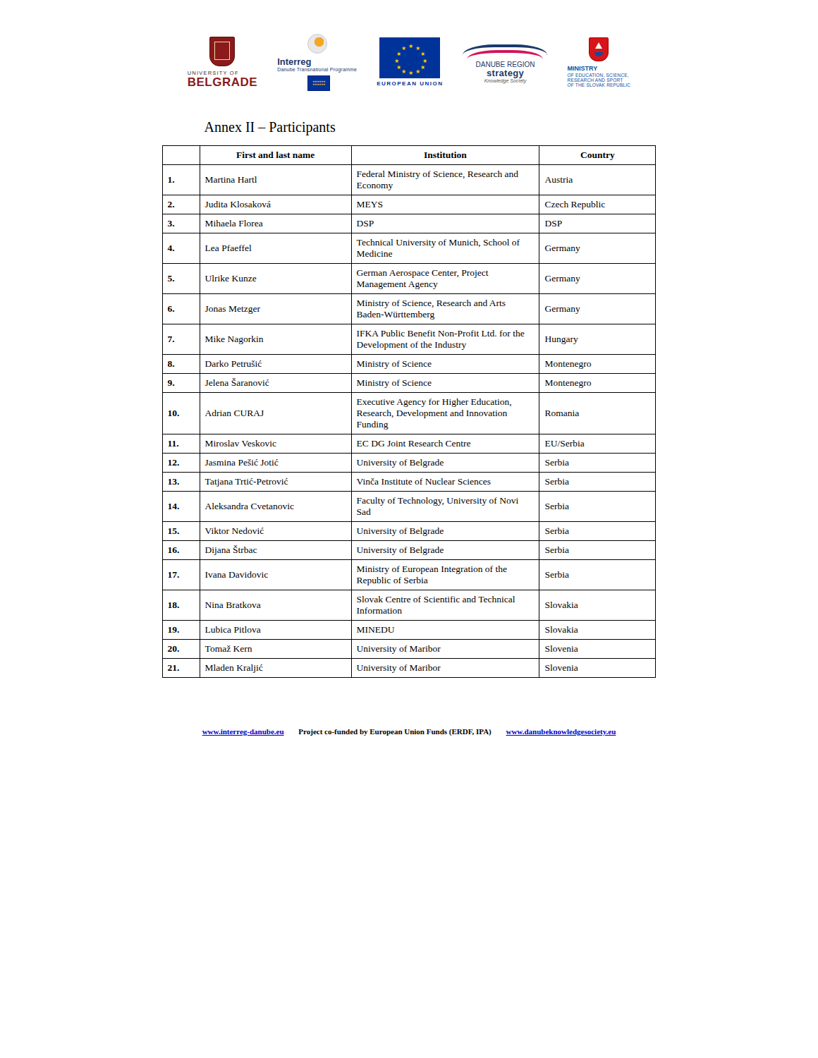UNIVERSITY OF BELGRADE
Interreg Danube Transnational Programme
★ ★ ★ ★ ★ ★ ★ ★ ★ ★ ★ ★
EUROPEAN UNION
DANUBE REGION strategy Knowledge Society
MINISTRY OF EDUCATION, SCIENCE, RESEARCH AND SPORT OF THE SLOVAK REPUBLIC
Annex II – Participants
| | First and last name | Institution | Country |
| --- | --- | --- | --- |
| 1. | Martina Hartl | Federal Ministry of Science, Research and Economy | Austria |
| 2. | Judita Klosaková | MEYS | Czech Republic |
| 3. | Mihaela Florea | DSP | DSP |
| 4. | Lea Pfaeffel | Technical University of Munich, School of Medicine | Germany |
| 5. | Ulrike Kunze | German Aerospace Center, Project Management Agency | Germany |
| 6. | Jonas Metzger | Ministry of Science, Research and Arts Baden-Württemberg | Germany |
| 7. | Mike Nagorkin | IFKA Public Benefit Non-Profit Ltd. for the Development of the Industry | Hungary |
| 8. | Darko Petrušić | Ministry of Science | Montenegro |
| 9. | Jelena Šaranović | Ministry of Science | Montenegro |
| 10. | Adrian CURAJ | Executive Agency for Higher Education, Research, Development and Innovation Funding | Romania |
| 11. | Miroslav Veskovic | EC DG Joint Research Centre | EU/Serbia |
| 12. | Jasmina Pešić Jotić | University of Belgrade | Serbia |
| 13. | Tatjana Trtić-Petrović | Vinča Institute of Nuclear Sciences | Serbia |
| 14. | Aleksandra Cvetanovic | Faculty of Technology, University of Novi Sad | Serbia |
| 15. | Viktor Nedović | University of Belgrade | Serbia |
| 16. | Dijana Štrbac | University of Belgrade | Serbia |
| 17. | Ivana Davidovic | Ministry of European Integration of the Republic of Serbia | Serbia |
| 18. | Nina Bratkova | Slovak Centre of Scientific and Technical Information | Slovakia |
| 19. | Lubica Pitlova | MINEDU | Slovakia |
| 20. | Tomaž Kern | University of Maribor | Slovenia |
| 21. | Mladen Kraljić | University of Maribor | Slovenia |
www.interreg-danube.eu Project co-funded by European Union Funds (ERDF, IPA) www.danubeknowledgesociety.eu